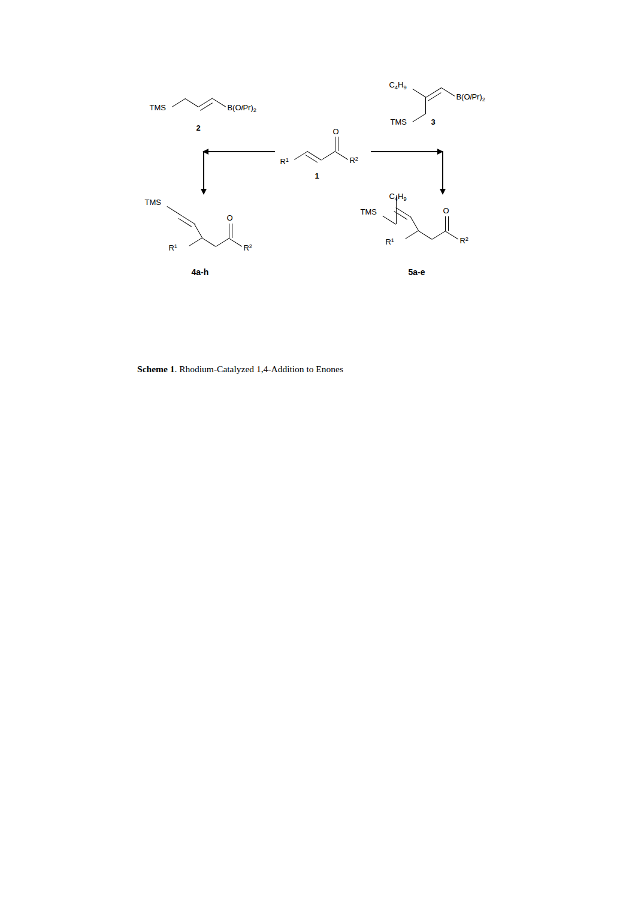TMS
B(Oi Pr)2 2 C4H9
B(Oi Pr)2
TMS 3 R1
O
R2 1
TMS
R1
O
R2 4a-h C4H9 TMS
R1
O
R2 5a-e
Scheme 1. Rhodium-Catalyzed 1,4-Addition to Enones